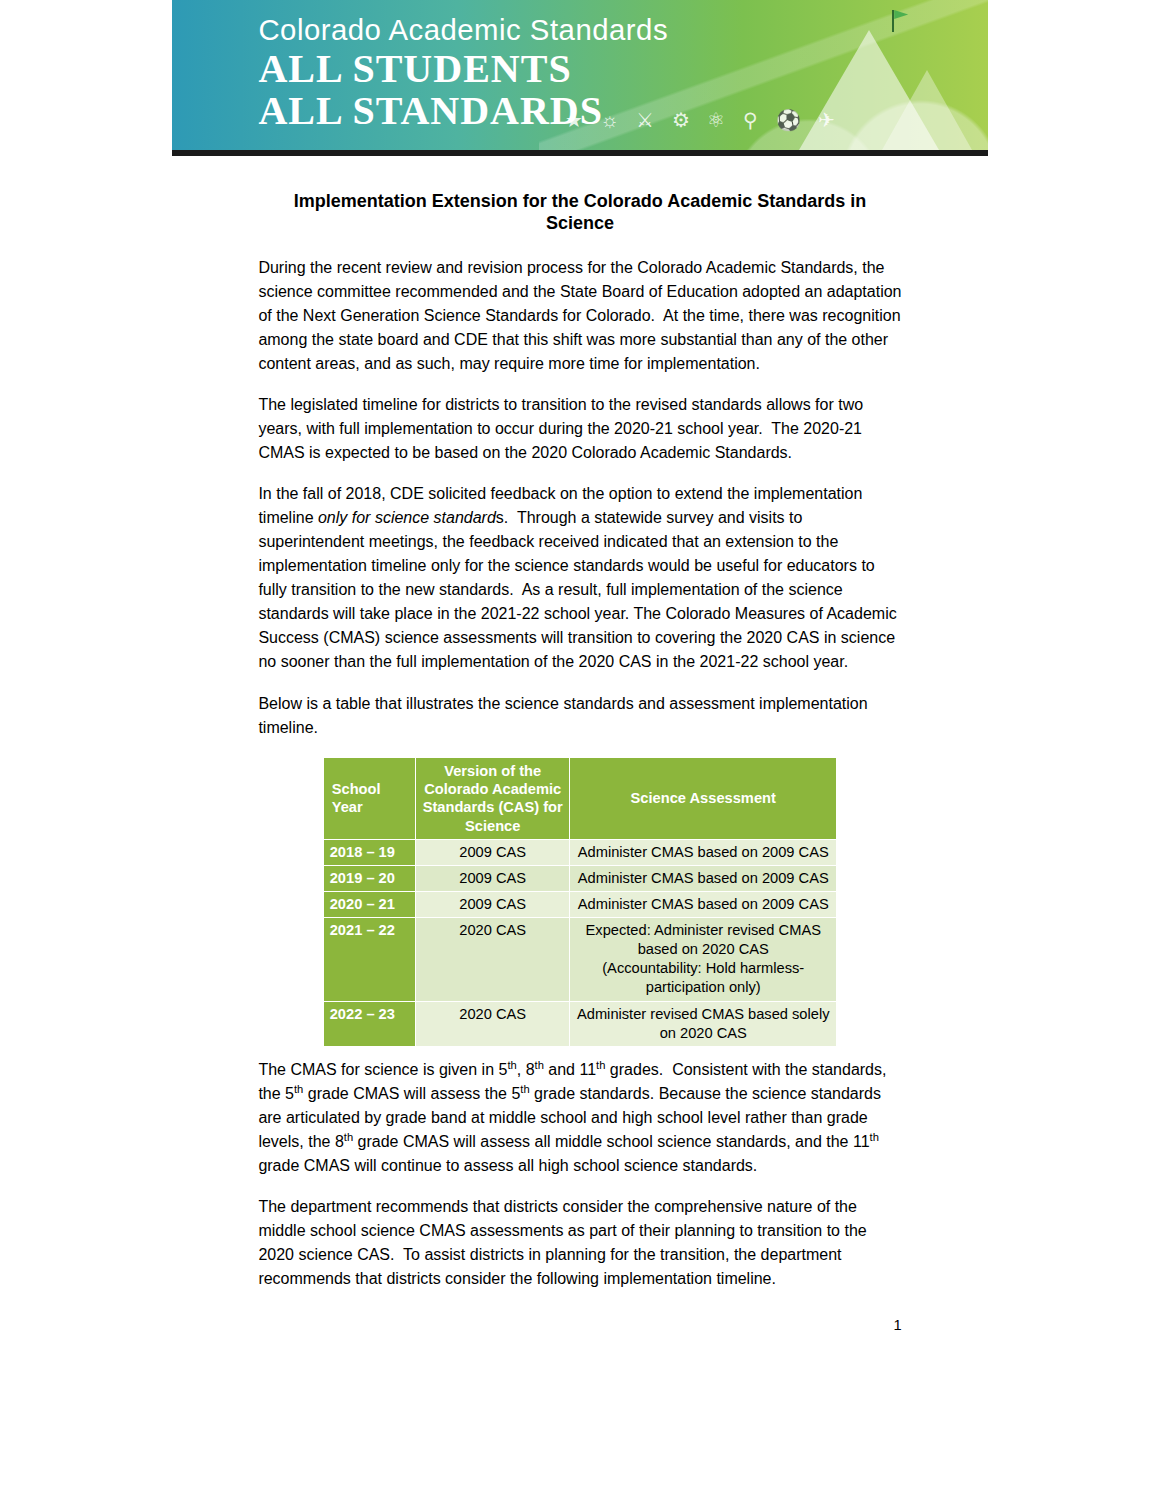Colorado Academic Standards
All Students
All Standards
★ ☼ ⚔ ⚙ ⚛ ⚲ ⚽ ✈
Implementation Extension for the Colorado Academic Standards in Science
During the recent review and revision process for the Colorado Academic Standards, the science committee recommended and the State Board of Education adopted an adaptation of the Next Generation Science Standards for Colorado. At the time, there was recognition among the state board and CDE that this shift was more substantial than any of the other content areas, and as such, may require more time for implementation.
The legislated timeline for districts to transition to the revised standards allows for two years, with full implementation to occur during the 2020-21 school year. The 2020-21 CMAS is expected to be based on the 2020 Colorado Academic Standards.
In the fall of 2018, CDE solicited feedback on the option to extend the implementation timeline only for science standards. Through a statewide survey and visits to superintendent meetings, the feedback received indicated that an extension to the implementation timeline only for the science standards would be useful for educators to fully transition to the new standards. As a result, full implementation of the science standards will take place in the 2021-22 school year. The Colorado Measures of Academic Success (CMAS) science assessments will transition to covering the 2020 CAS in science no sooner than the full implementation of the 2020 CAS in the 2021-22 school year.
Below is a table that illustrates the science standards and assessment implementation timeline.
| School Year | Version of the Colorado Academic Standards (CAS) for Science | Science Assessment |
| --- | --- | --- |
| 2018 – 19 | 2009 CAS | Administer CMAS based on 2009 CAS |
| 2019 – 20 | 2009 CAS | Administer CMAS based on 2009 CAS |
| 2020 – 21 | 2009 CAS | Administer CMAS based on 2009 CAS |
| 2021 – 22 | 2020 CAS | Expected: Administer revised CMAS based on 2020 CAS (Accountability: Hold harmless-participation only) |
| 2022 – 23 | 2020 CAS | Administer revised CMAS based solely on 2020 CAS |
The CMAS for science is given in 5th, 8th and 11th grades. Consistent with the standards, the 5th grade CMAS will assess the 5th grade standards. Because the science standards are articulated by grade band at middle school and high school level rather than grade levels, the 8th grade CMAS will assess all middle school science standards, and the 11th grade CMAS will continue to assess all high school science standards.
The department recommends that districts consider the comprehensive nature of the middle school science CMAS assessments as part of their planning to transition to the 2020 science CAS. To assist districts in planning for the transition, the department recommends that districts consider the following implementation timeline.
1